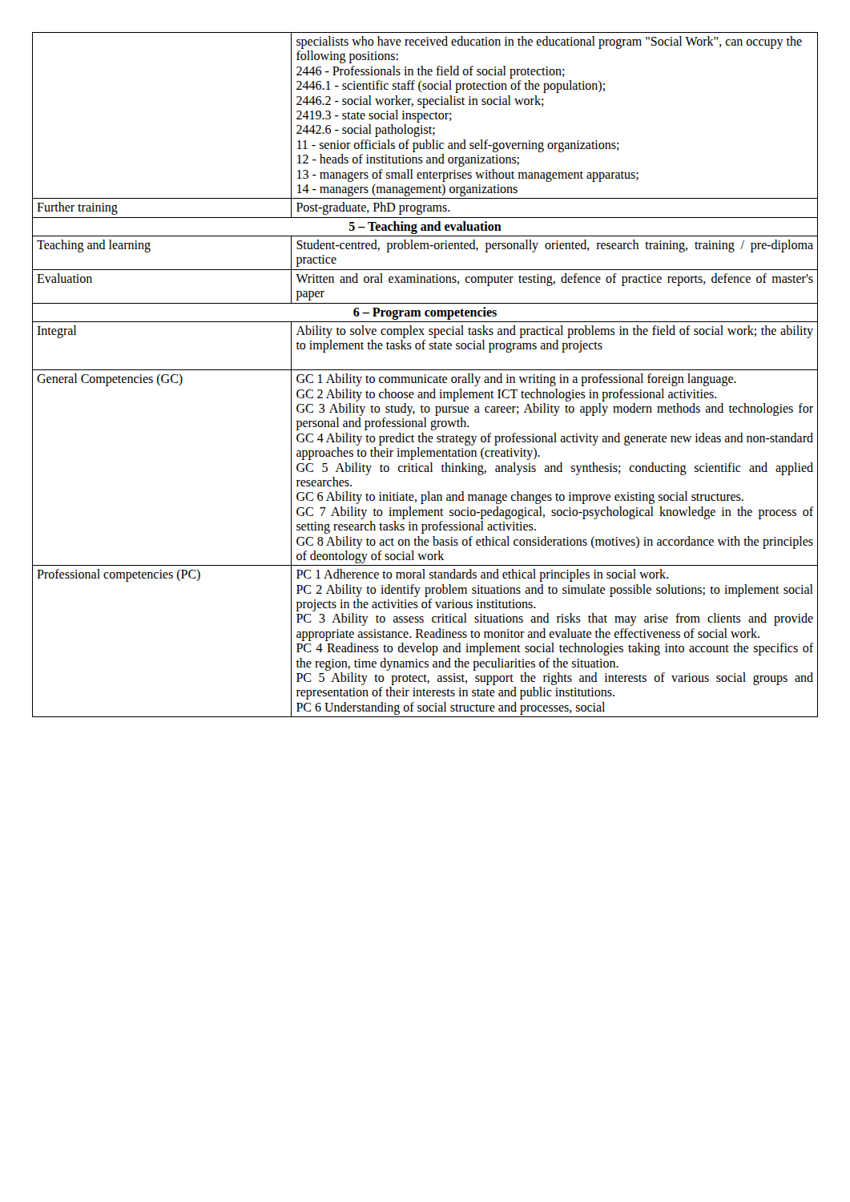| | specialists who have received education in the educational program "Social Work", can occupy the following positions: 2446 - Professionals in the field of social protection; 2446.1 - scientific staff (social protection of the population); 2446.2 - social worker, specialist in social work; 2419.3 - state social inspector; 2442.6 - social pathologist; 11 - senior officials of public and self-governing organizations; 12 - heads of institutions and organizations; 13 - managers of small enterprises without management apparatus; 14 - managers (management) organizations |
| Further training | Post-graduate, PhD programs. |
| 5 – Teaching and evaluation |
| Teaching and learning | Student-centred, problem-oriented, personally oriented, research training, training / pre-diploma practice |
| Evaluation | Written and oral examinations, computer testing, defence of practice reports, defence of master's paper |
| 6 – Program competencies |
| Integral | Ability to solve complex special tasks and practical problems in the field of social work; the ability to implement the tasks of state social programs and projects |
| General Competencies (GC) | GC 1 Ability to communicate orally and in writing in a professional foreign language. GC 2 Ability to choose and implement ICT technologies in professional activities. GC 3 Ability to study, to pursue a career; Ability to apply modern methods and technologies for personal and professional growth. GC 4 Ability to predict the strategy of professional activity and generate new ideas and non-standard approaches to their implementation (creativity). GC 5 Ability to critical thinking, analysis and synthesis; conducting scientific and applied researches. GC 6 Ability to initiate, plan and manage changes to improve existing social structures. GC 7 Ability to implement socio-pedagogical, socio-psychological knowledge in the process of setting research tasks in professional activities. GC 8 Ability to act on the basis of ethical considerations (motives) in accordance with the principles of deontology of social work |
| Professional competencies (PC) | PC 1 Adherence to moral standards and ethical principles in social work. PC 2 Ability to identify problem situations and to simulate possible solutions; to implement social projects in the activities of various institutions. PC 3 Ability to assess critical situations and risks that may arise from clients and provide appropriate assistance. Readiness to monitor and evaluate the effectiveness of social work. PC 4 Readiness to develop and implement social technologies taking into account the specifics of the region, time dynamics and the peculiarities of the situation. PC 5 Ability to protect, assist, support the rights and interests of various social groups and representation of their interests in state and public institutions. PC 6 Understanding of social structure and processes, social |